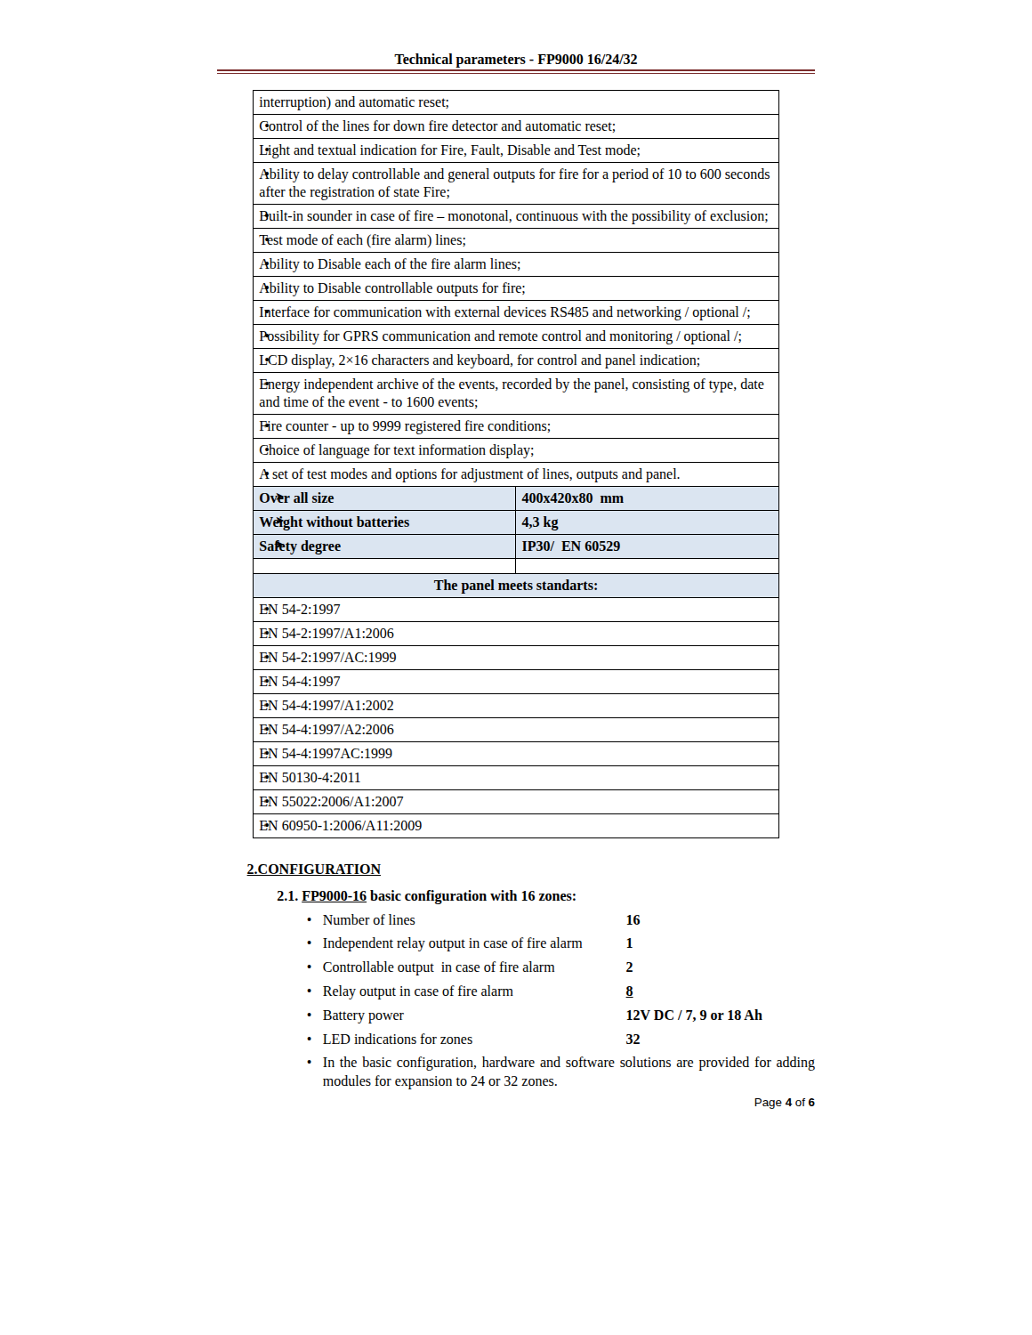Technical parameters - FP9000 16/24/32
| interruption) and automatic reset; |
| Control of the lines for down fire detector and automatic reset; |
| Light and textual indication for Fire, Fault, Disable and Test mode; |
| Ability to delay controllable and general outputs for fire for a period of 10 to 600 seconds after the registration of state Fire; |
| Built-in sounder in case of fire – monotonal, continuous with the possibility of exclusion; |
| Test mode of each (fire alarm) lines; |
| Ability to Disable each of the fire alarm lines; |
| Ability to Disable controllable outputs for fire; |
| Interface for communication with external devices RS485 and networking / optional /; |
| Possibility for GPRS communication and remote control and monitoring / optional /; |
| LCD display, 2×16 characters and keyboard, for control and panel indication; |
| Energy independent archive of the events, recorded by the panel, consisting of type, date and time of the event - to 1600 events; |
| Fire counter - up to 9999 registered fire conditions; |
| Choice of language for text information display; |
| A set of test modes and options for adjustment of lines, outputs and panel. |
| Over all size | 400x420x80 mm |
| Weight without batteries | 4,3 kg |
| Safety degree | IP30/ EN 60529 |
| The panel meets standarts: |
| EN 54-2:1997 |
| EN 54-2:1997/A1:2006 |
| EN 54-2:1997/AC:1999 |
| EN 54-4:1997 |
| EN 54-4:1997/A1:2002 |
| EN 54-4:1997/A2:2006 |
| EN 54-4:1997AC:1999 |
| EN 50130-4:2011 |
| EN 55022:2006/A1:2007 |
| EN 60950-1:2006/A11:2009 |
2.CONFIGURATION
2.1. FP9000-16 basic configuration with 16 zones:
Number of lines 16
Independent relay output in case of fire alarm 1
Controllable output in case of fire alarm 2
Relay output in case of fire alarm 8
Battery power 12V DC / 7, 9 or 18 Ah
LED indications for zones 32
In the basic configuration, hardware and software solutions are provided for adding modules for expansion to 24 or 32 zones.
Page 4 of 6